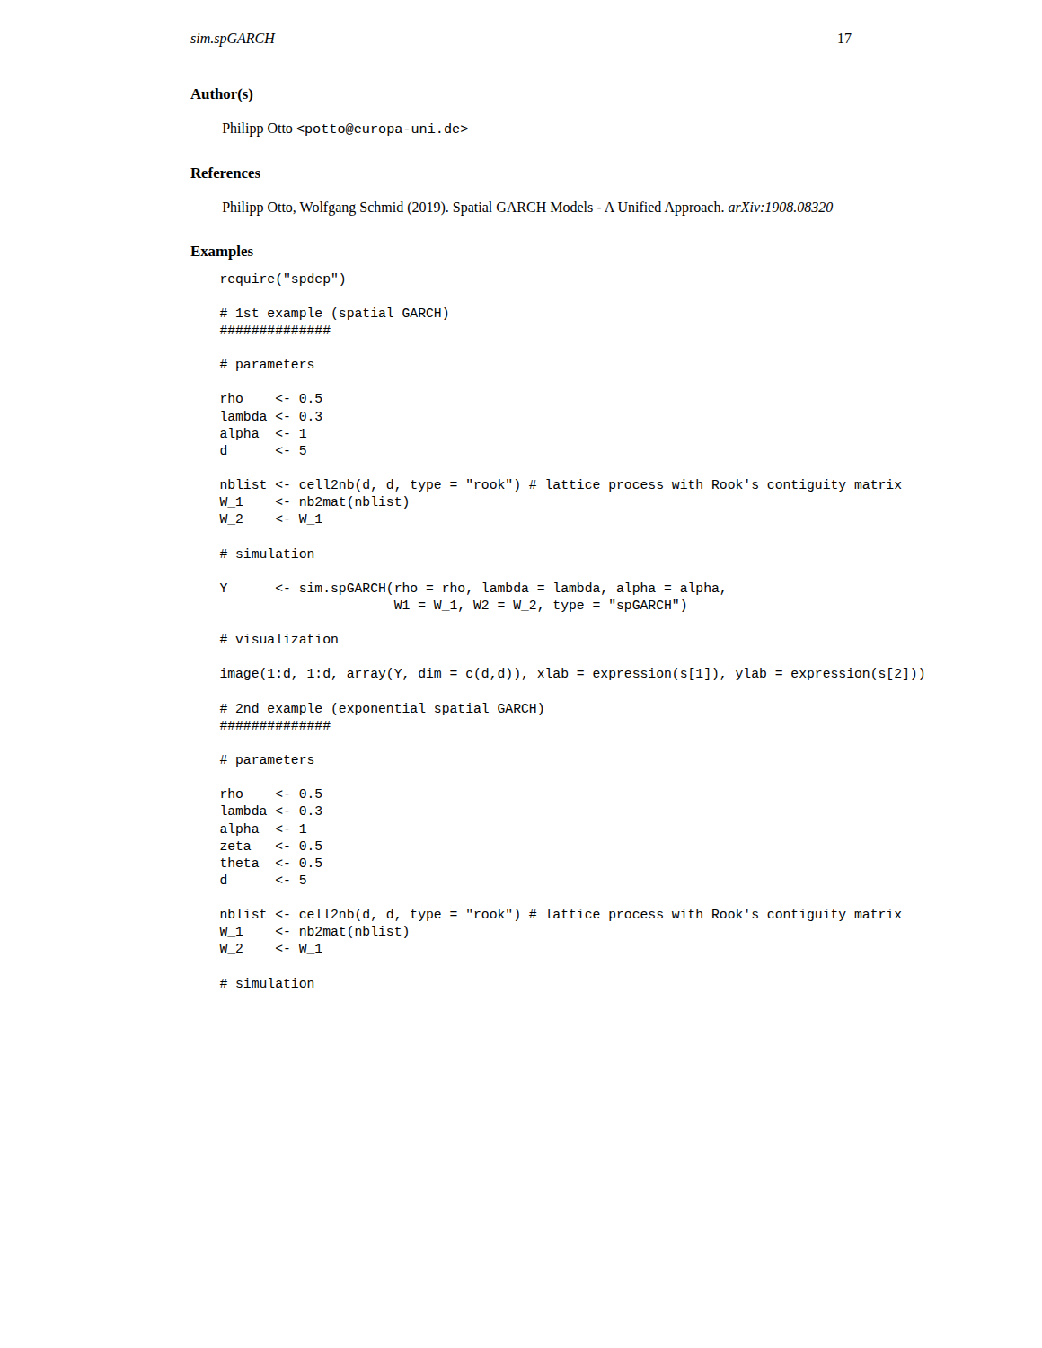sim.spGARCH 17
Author(s)
Philipp Otto <potto@europa-uni.de>
References
Philipp Otto, Wolfgang Schmid (2019). Spatial GARCH Models - A Unified Approach. arXiv:1908.08320
Examples
require("spdep")

# 1st example (spatial GARCH)
##############

# parameters

rho    <- 0.5
lambda <- 0.3
alpha  <- 1
d      <- 5

nblist <- cell2nb(d, d, type = "rook") # lattice process with Rook's contiguity matrix
W_1    <- nb2mat(nblist)
W_2    <- W_1

# simulation

Y      <- sim.spGARCH(rho = rho, lambda = lambda, alpha = alpha,
                      W1 = W_1, W2 = W_2, type = "spGARCH")

# visualization

image(1:d, 1:d, array(Y, dim = c(d,d)), xlab = expression(s[1]), ylab = expression(s[2]))

# 2nd example (exponential spatial GARCH)
##############

# parameters

rho    <- 0.5
lambda <- 0.3
alpha  <- 1
zeta   <- 0.5
theta  <- 0.5
d      <- 5

nblist <- cell2nb(d, d, type = "rook") # lattice process with Rook's contiguity matrix
W_1    <- nb2mat(nblist)
W_2    <- W_1

# simulation